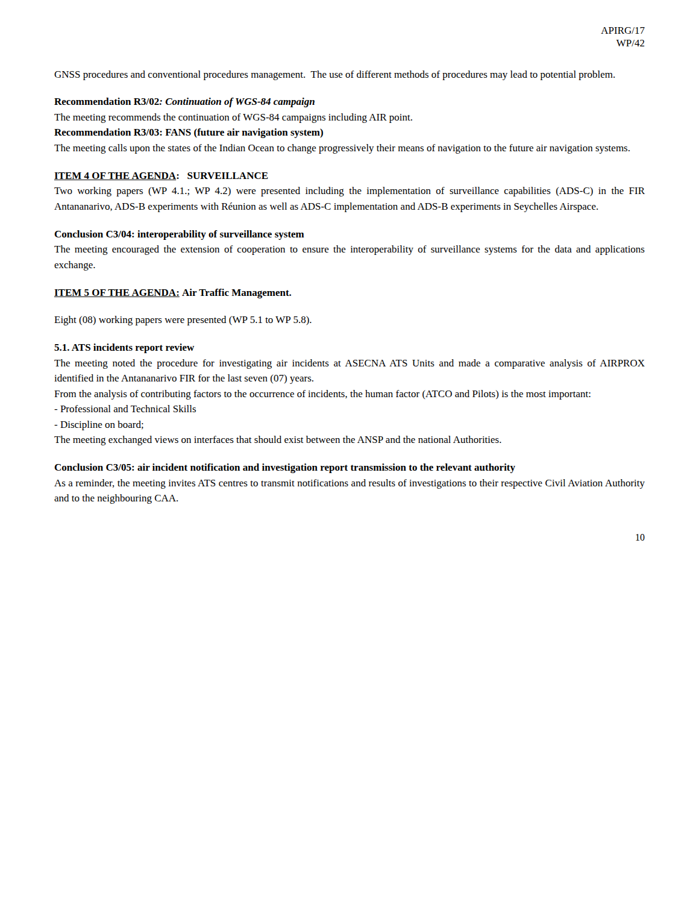APIRG/17
WP/42
GNSS procedures and conventional procedures management. The use of different methods of procedures may lead to potential problem.
Recommendation R3/02: Continuation of WGS-84 campaign
The meeting recommends the continuation of WGS-84 campaigns including AIR point.
Recommendation R3/03: FANS (future air navigation system)
The meeting calls upon the states of the Indian Ocean to change progressively their means of navigation to the future air navigation systems.
ITEM 4 OF THE AGENDA: SURVEILLANCE
Two working papers (WP 4.1.; WP 4.2) were presented including the implementation of surveillance capabilities (ADS-C) in the FIR Antananarivo, ADS-B experiments with Réunion as well as ADS-C implementation and ADS-B experiments in Seychelles Airspace.
Conclusion C3/04: interoperability of surveillance system
The meeting encouraged the extension of cooperation to ensure the interoperability of surveillance systems for the data and applications exchange.
ITEM 5 OF THE AGENDA: Air Traffic Management.
Eight (08) working papers were presented (WP 5.1 to WP 5.8).
5.1. ATS incidents report review
The meeting noted the procedure for investigating air incidents at ASECNA ATS Units and made a comparative analysis of AIRPROX identified in the Antananarivo FIR for the last seven (07) years.
From the analysis of contributing factors to the occurrence of incidents, the human factor (ATCO and Pilots) is the most important:
- Professional and Technical Skills
- Discipline on board;
The meeting exchanged views on interfaces that should exist between the ANSP and the national Authorities.
Conclusion C3/05: air incident notification and investigation report transmission to the relevant authority
As a reminder, the meeting invites ATS centres to transmit notifications and results of investigations to their respective Civil Aviation Authority and to the neighbouring CAA.
10